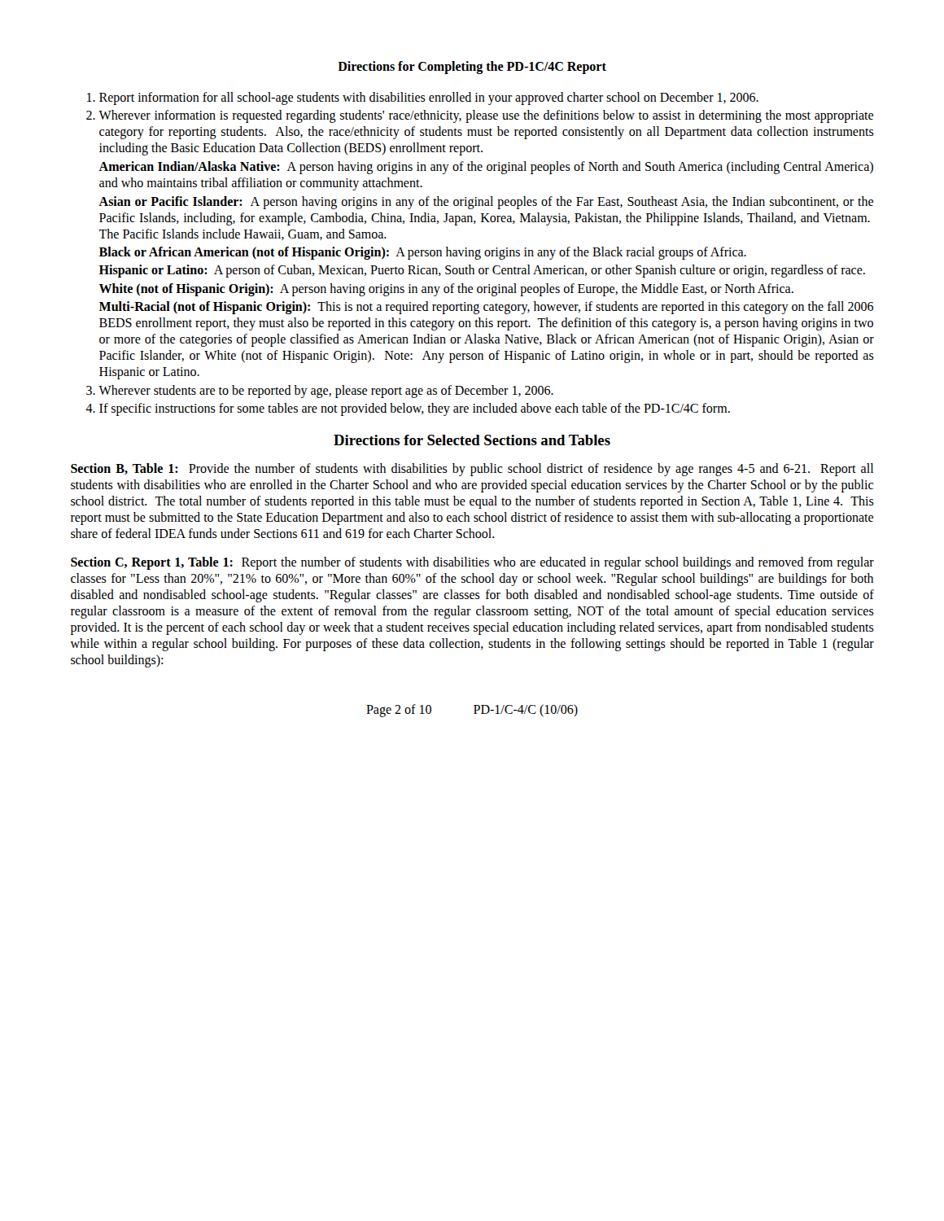Directions for Completing the PD-1C/4C Report
Report information for all school-age students with disabilities enrolled in your approved charter school on December 1, 2006.
Wherever information is requested regarding students' race/ethnicity, please use the definitions below to assist in determining the most appropriate category for reporting students. Also, the race/ethnicity of students must be reported consistently on all Department data collection instruments including the Basic Education Data Collection (BEDS) enrollment report.
American Indian/Alaska Native: A person having origins in any of the original peoples of North and South America (including Central America) and who maintains tribal affiliation or community attachment.
Asian or Pacific Islander: A person having origins in any of the original peoples of the Far East, Southeast Asia, the Indian subcontinent, or the Pacific Islands, including, for example, Cambodia, China, India, Japan, Korea, Malaysia, Pakistan, the Philippine Islands, Thailand, and Vietnam. The Pacific Islands include Hawaii, Guam, and Samoa.
Black or African American (not of Hispanic Origin): A person having origins in any of the Black racial groups of Africa.
Hispanic or Latino: A person of Cuban, Mexican, Puerto Rican, South or Central American, or other Spanish culture or origin, regardless of race.
White (not of Hispanic Origin): A person having origins in any of the original peoples of Europe, the Middle East, or North Africa.
Multi-Racial (not of Hispanic Origin): This is not a required reporting category, however, if students are reported in this category on the fall 2006 BEDS enrollment report, they must also be reported in this category on this report. The definition of this category is, a person having origins in two or more of the categories of people classified as American Indian or Alaska Native, Black or African American (not of Hispanic Origin), Asian or Pacific Islander, or White (not of Hispanic Origin). Note: Any person of Hispanic of Latino origin, in whole or in part, should be reported as Hispanic or Latino.
Wherever students are to be reported by age, please report age as of December 1, 2006.
If specific instructions for some tables are not provided below, they are included above each table of the PD-1C/4C form.
Directions for Selected Sections and Tables
Section B, Table 1: Provide the number of students with disabilities by public school district of residence by age ranges 4-5 and 6-21. Report all students with disabilities who are enrolled in the Charter School and who are provided special education services by the Charter School or by the public school district. The total number of students reported in this table must be equal to the number of students reported in Section A, Table 1, Line 4. This report must be submitted to the State Education Department and also to each school district of residence to assist them with sub-allocating a proportionate share of federal IDEA funds under Sections 611 and 619 for each Charter School.
Section C, Report 1, Table 1: Report the number of students with disabilities who are educated in regular school buildings and removed from regular classes for "Less than 20%", "21% to 60%", or "More than 60%" of the school day or school week. "Regular school buildings" are buildings for both disabled and nondisabled school-age students. "Regular classes" are classes for both disabled and nondisabled school-age students. Time outside of regular classroom is a measure of the extent of removal from the regular classroom setting, NOT of the total amount of special education services provided. It is the percent of each school day or week that a student receives special education including related services, apart from nondisabled students while within a regular school building. For purposes of these data collection, students in the following settings should be reported in Table 1 (regular school buildings):
Page 2 of 10 PD-1/C-4/C (10/06)